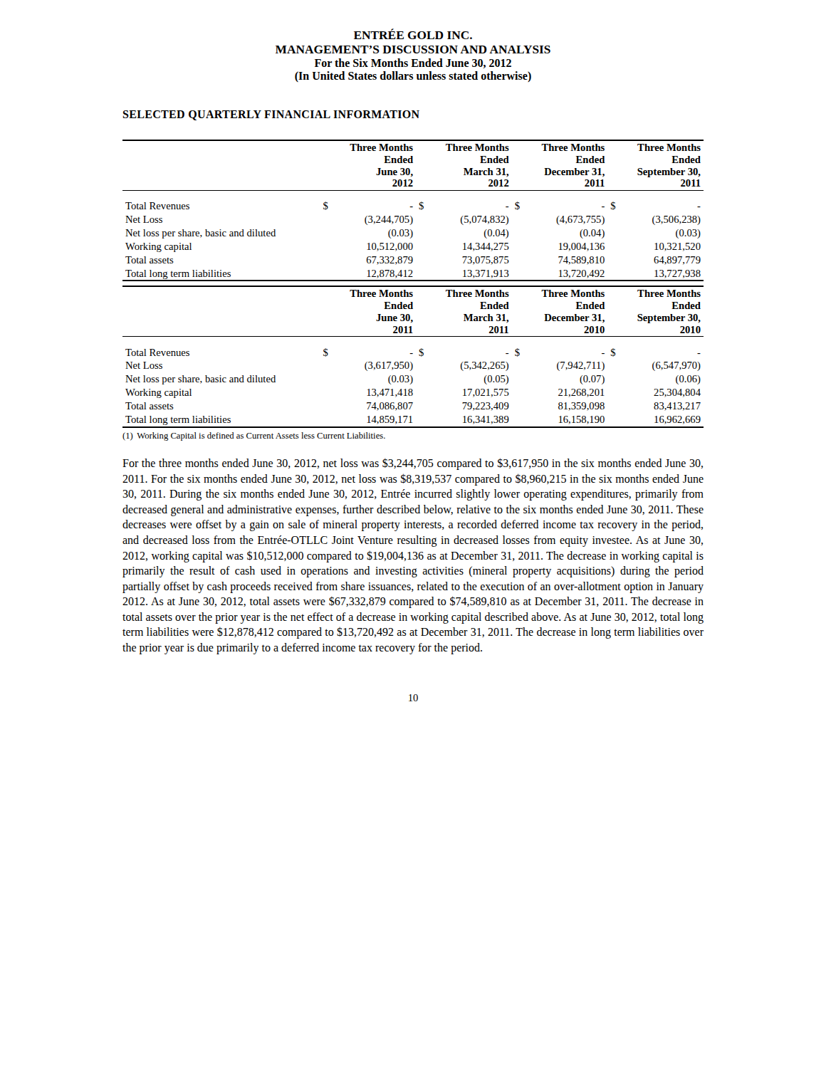ENTRÉE GOLD INC.
MANAGEMENT’S DISCUSSION AND ANALYSIS
For the Six Months Ended June 30, 2012
(In United States dollars unless stated otherwise)
SELECTED QUARTERLY FINANCIAL INFORMATION
| | Three Months Ended June 30, 2012 | Three Months Ended March 31, 2012 | Three Months Ended December 31, 2011 | Three Months Ended September 30, 2011 |
| --- | --- | --- | --- | --- |
| Total Revenues | $ - | $ - | $ - | $ - |
| Net Loss | (3,244,705) | (5,074,832) | (4,673,755) | (3,506,238) |
| Net loss per share, basic and diluted | (0.03) | (0.04) | (0.04) | (0.03) |
| Working capital | 10,512,000 | 14,344,275 | 19,004,136 | 10,321,520 |
| Total assets | 67,332,879 | 73,075,875 | 74,589,810 | 64,897,779 |
| Total long term liabilities | 12,878,412 | 13,371,913 | 13,720,492 | 13,727,938 |
| | Three Months Ended June 30, 2011 | Three Months Ended March 31, 2011 | Three Months Ended December 31, 2010 | Three Months Ended September 30, 2010 |
| --- | --- | --- | --- | --- |
| Total Revenues | $ - | $ - | $ - | $ - |
| Net Loss | (3,617,950) | (5,342,265) | (7,942,711) | (6,547,970) |
| Net loss per share, basic and diluted | (0.03) | (0.05) | (0.07) | (0.06) |
| Working capital | 13,471,418 | 17,021,575 | 21,268,201 | 25,304,804 |
| Total assets | 74,086,807 | 79,223,409 | 81,359,098 | 83,413,217 |
| Total long term liabilities | 14,859,171 | 16,341,389 | 16,158,190 | 16,962,669 |
(1) Working Capital is defined as Current Assets less Current Liabilities.
For the three months ended June 30, 2012, net loss was $3,244,705 compared to $3,617,950 in the six months ended June 30, 2011. For the six months ended June 30, 2012, net loss was $8,319,537 compared to $8,960,215 in the six months ended June 30, 2011. During the six months ended June 30, 2012, Entrée incurred slightly lower operating expenditures, primarily from decreased general and administrative expenses, further described below, relative to the six months ended June 30, 2011. These decreases were offset by a gain on sale of mineral property interests, a recorded deferred income tax recovery in the period, and decreased loss from the Entrée-OTLLC Joint Venture resulting in decreased losses from equity investee. As at June 30, 2012, working capital was $10,512,000 compared to $19,004,136 as at December 31, 2011. The decrease in working capital is primarily the result of cash used in operations and investing activities (mineral property acquisitions) during the period partially offset by cash proceeds received from share issuances, related to the execution of an over-allotment option in January 2012. As at June 30, 2012, total assets were $67,332,879 compared to $74,589,810 as at December 31, 2011. The decrease in total assets over the prior year is the net effect of a decrease in working capital described above. As at June 30, 2012, total long term liabilities were $12,878,412 compared to $13,720,492 as at December 31, 2011. The decrease in long term liabilities over the prior year is due primarily to a deferred income tax recovery for the period.
10